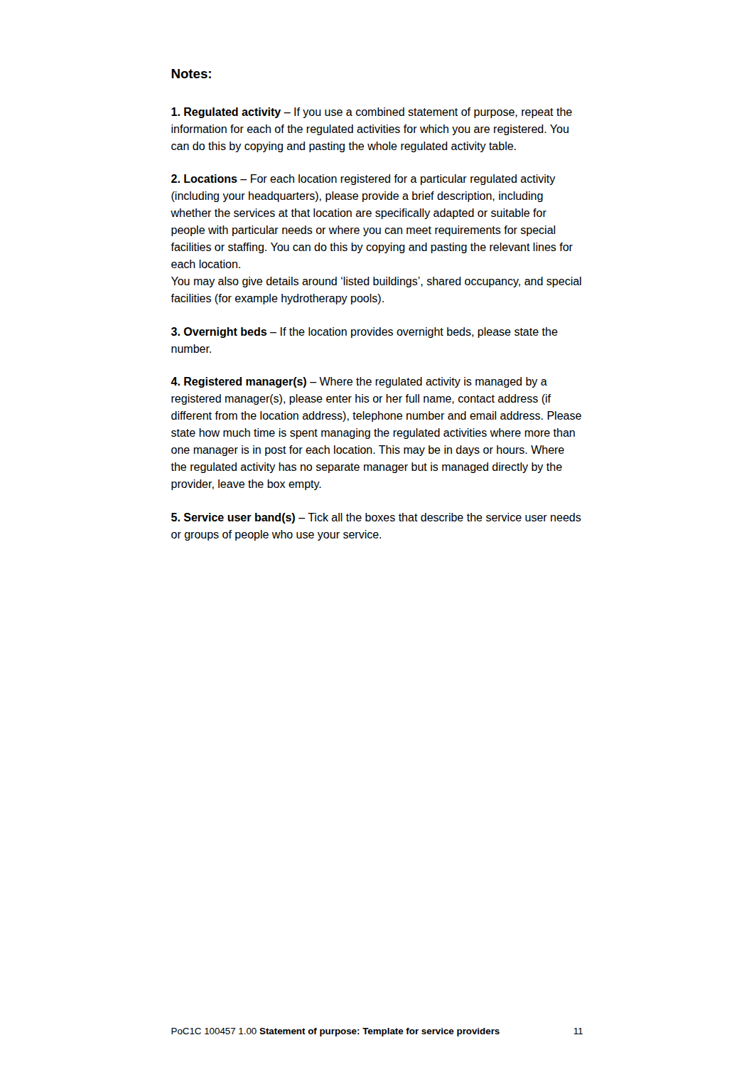Notes:
1. Regulated activity – If you use a combined statement of purpose, repeat the information for each of the regulated activities for which you are registered. You can do this by copying and pasting the whole regulated activity table.
2. Locations – For each location registered for a particular regulated activity (including your headquarters), please provide a brief description, including whether the services at that location are specifically adapted or suitable for people with particular needs or where you can meet requirements for special facilities or staffing. You can do this by copying and pasting the relevant lines for each location.
You may also give details around ‘listed buildings’, shared occupancy, and special facilities (for example hydrotherapy pools).
3. Overnight beds – If the location provides overnight beds, please state the number.
4. Registered manager(s) – Where the regulated activity is managed by a registered manager(s), please enter his or her full name, contact address (if different from the location address), telephone number and email address. Please state how much time is spent managing the regulated activities where more than one manager is in post for each location. This may be in days or hours. Where the regulated activity has no separate manager but is managed directly by the provider, leave the box empty.
5. Service user band(s) – Tick all the boxes that describe the service user needs or groups of people who use your service.
PoC1C 100457 1.00 Statement of purpose: Template for service providers 11